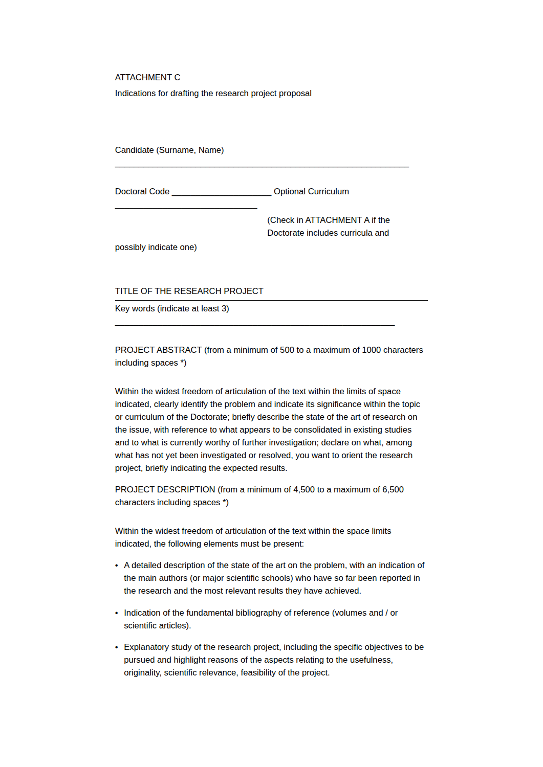ATTACHMENT C
Indications for drafting the research project proposal
Candidate (Surname, Name) ______________________________________________________________
Doctoral Code _____________________ Optional Curriculum ______________________________
(Check in ATTACHMENT A if the Doctorate includes curricula and
possibly indicate one)
TITLE OF THE RESEARCH PROJECT
Key words (indicate at least 3) ___________________________________________________________
PROJECT ABSTRACT (from a minimum of 500 to a maximum of 1000 characters including spaces *)
Within the widest freedom of articulation of the text within the limits of space indicated, clearly identify the problem and indicate its significance within the topic or curriculum of the Doctorate; briefly describe the state of the art of research on the issue, with reference to what appears to be consolidated in existing studies and to what is currently worthy of further investigation; declare on what, among what has not yet been investigated or resolved, you want to orient the research project, briefly indicating the expected results.
PROJECT DESCRIPTION (from a minimum of 4,500 to a maximum of 6,500 characters including spaces *)
Within the widest freedom of articulation of the text within the space limits indicated, the following elements must be present:
A detailed description of the state of the art on the problem, with an indication of the main authors (or major scientific schools) who have so far been reported in the research and the most relevant results they have achieved.
Indication of the fundamental bibliography of reference (volumes and / or scientific articles).
Explanatory study of the research project, including the specific objectives to be pursued and highlight reasons of the aspects relating to the usefulness, originality, scientific relevance, feasibility of the project.